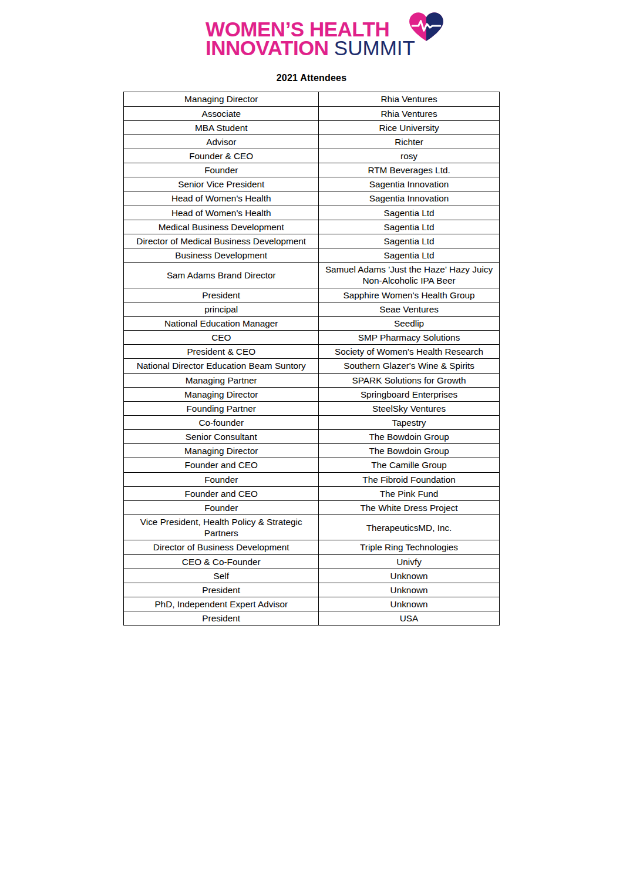WOMEN’S HEALTH
INNOVATION SUMMIT
2021 Attendees
| Managing Director | Rhia Ventures |
| Associate | Rhia Ventures |
| MBA Student | Rice University |
| Advisor | Richter |
| Founder & CEO | rosy |
| Founder | RTM Beverages Ltd. |
| Senior Vice President | Sagentia Innovation |
| Head of Women's Health | Sagentia Innovation |
| Head of Women's Health | Sagentia Ltd |
| Medical Business Development | Sagentia Ltd |
| Director of Medical Business Development | Sagentia Ltd |
| Business Development | Sagentia Ltd |
| Sam Adams Brand Director | Samuel Adams 'Just the Haze' Hazy Juicy Non-Alcoholic IPA Beer |
| President | Sapphire Women's Health Group |
| principal | Seae Ventures |
| National Education Manager | Seedlip |
| CEO | SMP Pharmacy Solutions |
| President & CEO | Society of Women's Health Research |
| National Director Education Beam Suntory | Southern Glazer's Wine & Spirits |
| Managing Partner | SPARK Solutions for Growth |
| Managing Director | Springboard Enterprises |
| Founding Partner | SteelSky Ventures |
| Co-founder | Tapestry |
| Senior Consultant | The Bowdoin Group |
| Managing Director | The Bowdoin Group |
| Founder and CEO | The Camille Group |
| Founder | The Fibroid Foundation |
| Founder and CEO | The Pink Fund |
| Founder | The White Dress Project |
| Vice President, Health Policy & Strategic Partners | TherapeuticsMD, Inc. |
| Director of Business Development | Triple Ring Technologies |
| CEO & Co-Founder | Univfy |
| Self | Unknown |
| President | Unknown |
| PhD, Independent Expert Advisor | Unknown |
| President | USA |